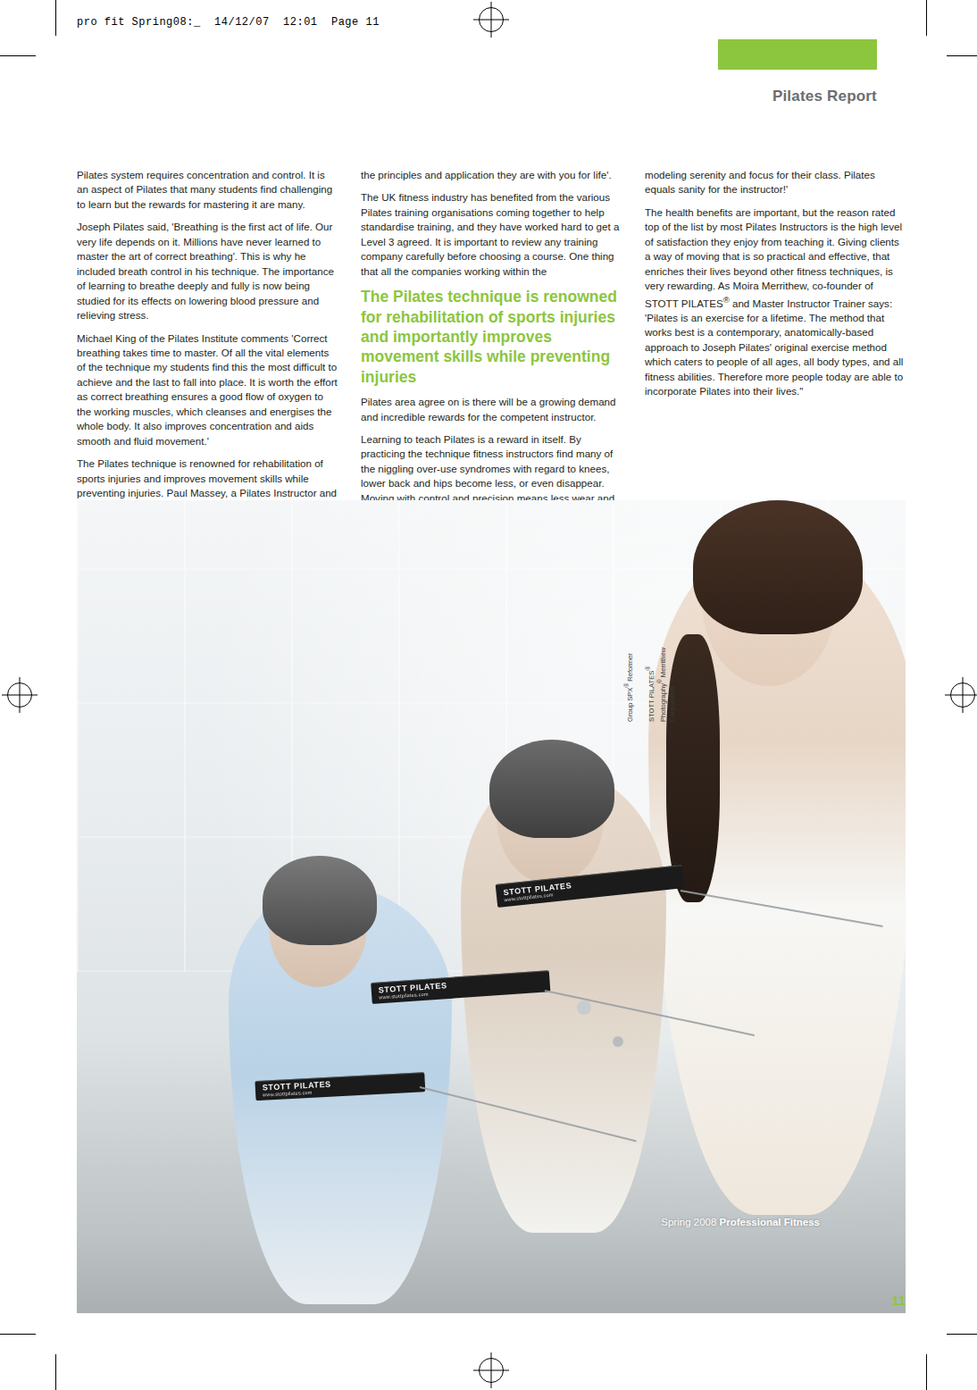pro fit Spring08:_ 14/12/07 12:01 Page 11
Pilates Report
Pilates system requires concentration and control. It is an aspect of Pilates that many students find challenging to learn but the rewards for mastering it are many.
Joseph Pilates said, 'Breathing is the first act of life. Our very life depends on it. Millions have never learned to master the art of correct breathing'. This is why he included breath control in his technique. The importance of learning to breathe deeply and fully is now being studied for its effects on lowering blood pressure and relieving stress.
Michael King of the Pilates Institute comments 'Correct breathing takes time to master. Of all the vital elements of the technique my students find this the most difficult to achieve and the last to fall into place. It is worth the effort as correct breathing ensures a good flow of oxygen to the working muscles, which cleanses and energises the whole body. It also improves concentration and aids smooth and fluid movement.'
The Pilates technique is renowned for rehabilitation of sports injuries and improves movement skills while preventing injuries. Paul Massey, a Pilates Instructor and chartered physiotherapist to the Great Britain Swimming Team for the Commonwealth Games and Olympic Games explains in his book 'Sports Pilates', 'I have been using the Pilates method in the sporting environment for a number of years. I used it in two ways: as a rehabilitation tool and as a means of performance enhancement. The Pilates method is the main component in the rehabilitation as Pilates strengthens the core areas, lengthens the spine, builds muscle tone and increases body awareness and flexibility. Furthermore, regular practice of Pilates will enhance your performance in sport and help in prevention of injuries.'
The Benefits of being a
Pilates Instructor
Belinda Buttery, co-director of Pilates Training Solutions says that Pilates Teacher Training has increased significantly in the last two years. 'Instructors and clinical specialists alike are looking for career moves which will enhance their existing skills. Pilates is so specific and so rewarding; watching people recover from injury or improve their posture and overall sense of well being. It works and people love it. Once they understand
the principles and application they are with you for life'.
The UK fitness industry has benefited from the various Pilates training organisations coming together to help standardise training, and they have worked hard to get a Level 3 agreed. It is important to review any training company carefully before choosing a course. One thing that all the companies working within the
The Pilates technique is renowned for rehabilitation of sports injuries and importantly improves movement skills while preventing injuries
Pilates area agree on is there will be a growing demand and incredible rewards for the competent instructor.
Learning to teach Pilates is a reward in itself. By practicing the technique fitness instructors find many of the niggling over-use syndromes with regard to knees, lower back and hips become less, or even disappear. Moving with control and precision means less wear and tear. In addition the toning of the abdominal tunic creates better posture when not exercising, as well as increased body awareness while teaching other fitness programmes, or just living life!
But the benefits are not limited to the physical as Lindsey Jackson, Yorkshire Pilates expert and presenter on several Pilates DVDs including 'Pilates for Men' suggests, 'there is a psychological benefit to teaching Pilates that shouldn't be overlooked. Good teachers are 'in state',
modeling serenity and focus for their class. Pilates equals sanity for the instructor!'
The health benefits are important, but the reason rated top of the list by most Pilates Instructors is the high level of satisfaction they enjoy from teaching it. Giving clients a way of moving that is so practical and effective, that enriches their lives beyond other fitness techniques, is very rewarding. As Moira Merrithew, co-founder of STOTT PILATES® and Master Instructor Trainer says: 'Pilates is an exercise for a lifetime. The method that works best is a contemporary, anatomically-based approach to Joseph Pilates' original exercise method which caters to people of all ages, all body types, and all fitness abilities. Therefore more people today are able to incorporate Pilates into their lives."
STOTT PILATESwww.stottpilates.com
STOTT PILATESwww.stottpilates.com
STOTT PILATESwww.stottpilates.com
Group SPX® Reformer
STOTT PILATES® Photography® Merrithew Corporation
Spring 2008 Professional Fitness
11